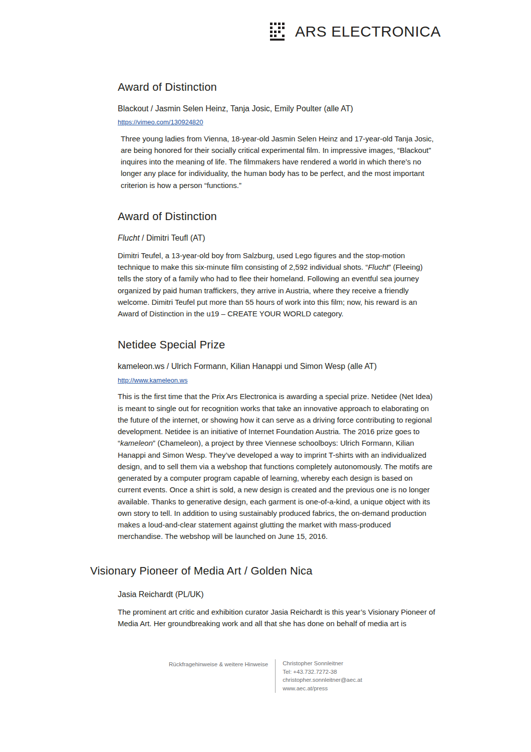ARS ELECTRONICA
Award of Distinction
Blackout / Jasmin Selen Heinz, Tanja Josic, Emily Poulter (alle AT)
https://vimeo.com/130924820
Three young ladies from Vienna, 18-year-old Jasmin Selen Heinz and 17-year-old Tanja Josic, are being honored for their socially critical experimental film. In impressive images, “Blackout” inquires into the meaning of life. The filmmakers have rendered a world in which there’s no longer any place for individuality, the human body has to be perfect, and the most important criterion is how a person “functions.”
Award of Distinction
Flucht / Dimitri Teufl (AT)
Dimitri Teufel, a 13-year-old boy from Salzburg, used Lego figures and the stop-motion technique to make this six-minute film consisting of 2,592 individual shots. “Flucht” (Fleeing) tells the story of a family who had to flee their homeland. Following an eventful sea journey organized by paid human traffickers, they arrive in Austria, where they receive a friendly welcome. Dimitri Teufel put more than 55 hours of work into this film; now, his reward is an Award of Distinction in the u19 – CREATE YOUR WORLD category.
Netidee Special Prize
kameleon.ws / Ulrich Formann, Kilian Hanappi und Simon Wesp (alle AT)
http://www.kameleon.ws
This is the first time that the Prix Ars Electronica is awarding a special prize. Netidee (Net Idea) is meant to single out for recognition works that take an innovative approach to elaborating on the future of the internet, or showing how it can serve as a driving force contributing to regional development. Netidee is an initiative of Internet Foundation Austria. The 2016 prize goes to “kameleon” (Chameleon), a project by three Viennese schoolboys: Ulrich Formann, Kilian Hanappi and Simon Wesp. They’ve developed a way to imprint T-shirts with an individualized design, and to sell them via a webshop that functions completely autonomously. The motifs are generated by a computer program capable of learning, whereby each design is based on current events. Once a shirt is sold, a new design is created and the previous one is no longer available. Thanks to generative design, each garment is one-of-a-kind, a unique object with its own story to tell. In addition to using sustainably produced fabrics, the on-demand production makes a loud-and-clear statement against glutting the market with mass-produced merchandise. The webshop will be launched on June 15, 2016.
Visionary Pioneer of Media Art / Golden Nica
Jasia Reichardt (PL/UK)
The prominent art critic and exhibition curator Jasia Reichardt is this year’s Visionary Pioneer of Media Art. Her groundbreaking work and all that she has done on behalf of media art is
Rückfragehinweise & weitere Hinweise
Christopher Sonnleitner
Tel: +43.732.7272-38
christopher.sonnleitner@aec.at
www.aec.at/press